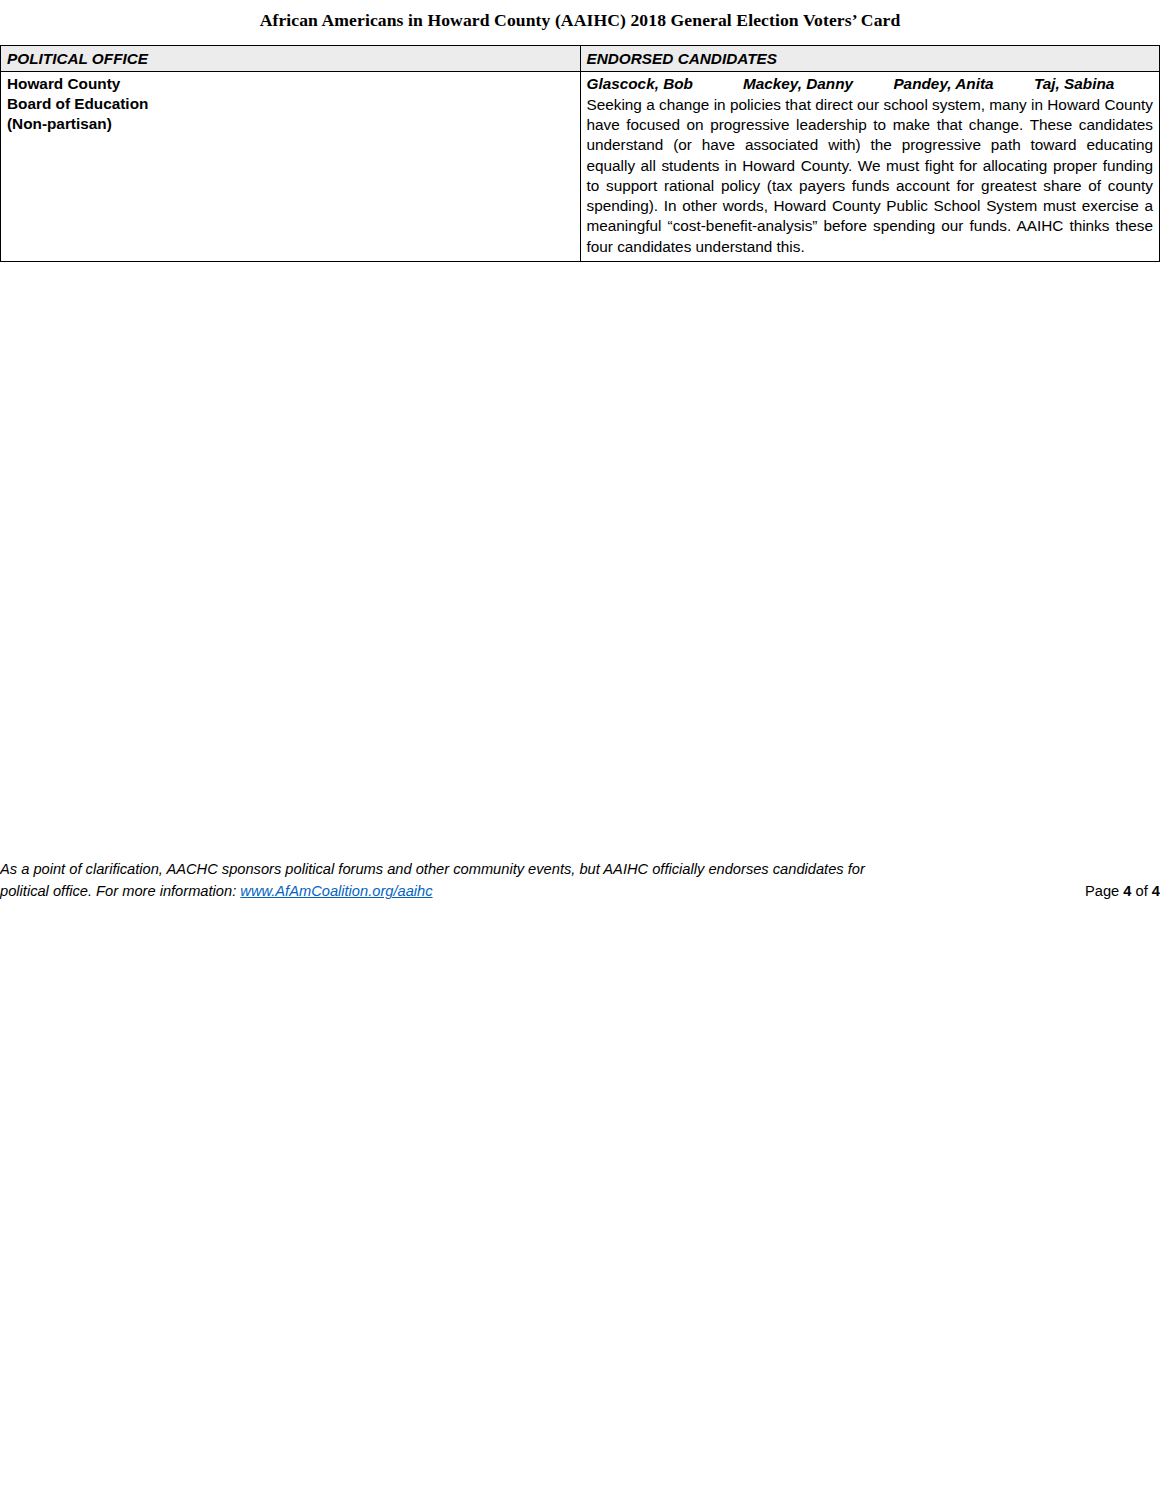African Americans in Howard County (AAIHC) 2018 General Election Voters’ Card
| POLITICAL OFFICE | ENDORSED CANDIDATES |
| Howard County Board of Education (Non-partisan) | Glascock, Bob Mackey, Danny Pandey, Anita Taj, Sabina Seeking a change in policies that direct our school system, many in Howard County have focused on progressive leadership to make that change. These candidates understand (or have associated with) the progressive path toward educating equally all students in Howard County. We must fight for allocating proper funding to support rational policy (tax payers funds account for greatest share of county spending). In other words, Howard County Public School System must exercise a meaningful “cost-benefit-analysis” before spending our funds. AAIHC thinks these four candidates understand this. |
As a point of clarification, AACHC sponsors political forums and other community events, but AAIHC officially endorses candidates for
political office. For more information: www.AfAmCoalition.org/aaihc Page 4 of 4